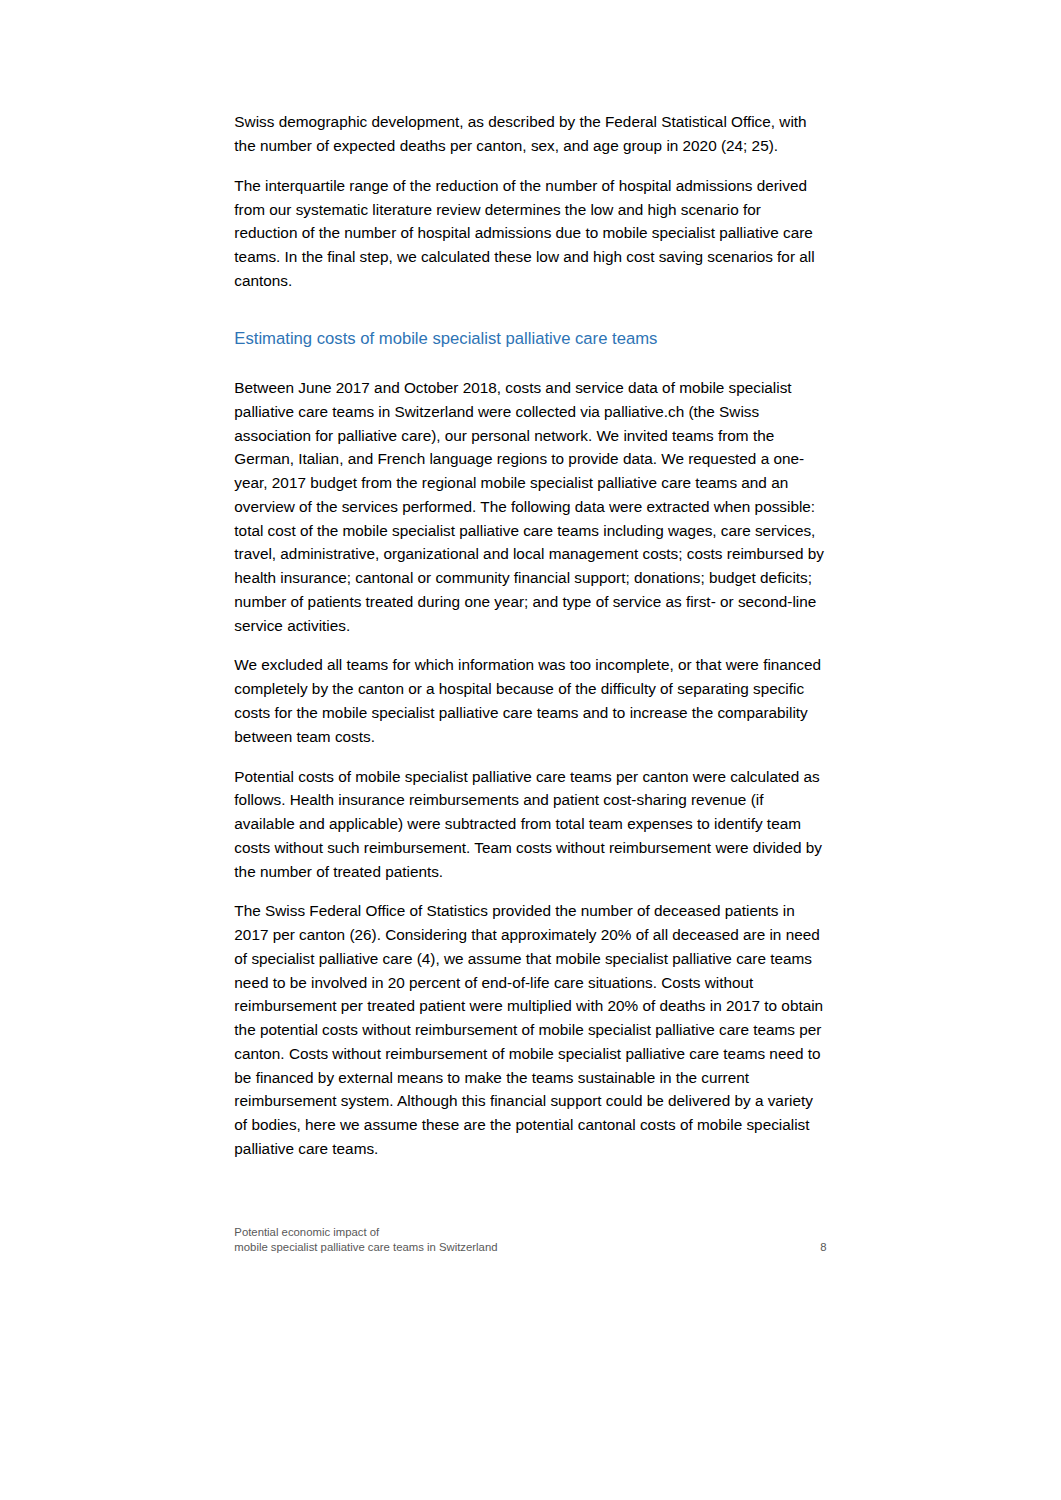Swiss demographic development, as described by the Federal Statistical Office, with the number of expected deaths per canton, sex, and age group in 2020 (24; 25).
The interquartile range of the reduction of the number of hospital admissions derived from our systematic literature review determines the low and high scenario for reduction of the number of hospital admissions due to mobile specialist palliative care teams. In the final step, we calculated these low and high cost saving scenarios for all cantons.
Estimating costs of mobile specialist palliative care teams
Between June 2017 and October 2018, costs and service data of mobile specialist palliative care teams in Switzerland were collected via palliative.ch (the Swiss association for palliative care), our personal network. We invited teams from the German, Italian, and French language regions to provide data. We requested a one-year, 2017 budget from the regional mobile specialist palliative care teams and an overview of the services performed. The following data were extracted when possible: total cost of the mobile specialist palliative care teams including wages, care services, travel, administrative, organizational and local management costs; costs reimbursed by health insurance; cantonal or community financial support; donations; budget deficits; number of patients treated during one year; and type of service as first- or second-line service activities.
We excluded all teams for which information was too incomplete, or that were financed completely by the canton or a hospital because of the difficulty of separating specific costs for the mobile specialist palliative care teams and to increase the comparability between team costs.
Potential costs of mobile specialist palliative care teams per canton were calculated as follows. Health insurance reimbursements and patient cost-sharing revenue (if available and applicable) were subtracted from total team expenses to identify team costs without such reimbursement. Team costs without reimbursement were divided by the number of treated patients.
The Swiss Federal Office of Statistics provided the number of deceased patients in 2017 per canton (26). Considering that approximately 20% of all deceased are in need of specialist palliative care (4), we assume that mobile specialist palliative care teams need to be involved in 20 percent of end-of-life care situations. Costs without reimbursement per treated patient were multiplied with 20% of deaths in 2017 to obtain the potential costs without reimbursement of mobile specialist palliative care teams per canton. Costs without reimbursement of mobile specialist palliative care teams need to be financed by external means to make the teams sustainable in the current reimbursement system. Although this financial support could be delivered by a variety of bodies, here we assume these are the potential cantonal costs of mobile specialist palliative care teams.
Potential economic impact of
mobile specialist palliative care teams in Switzerland
8